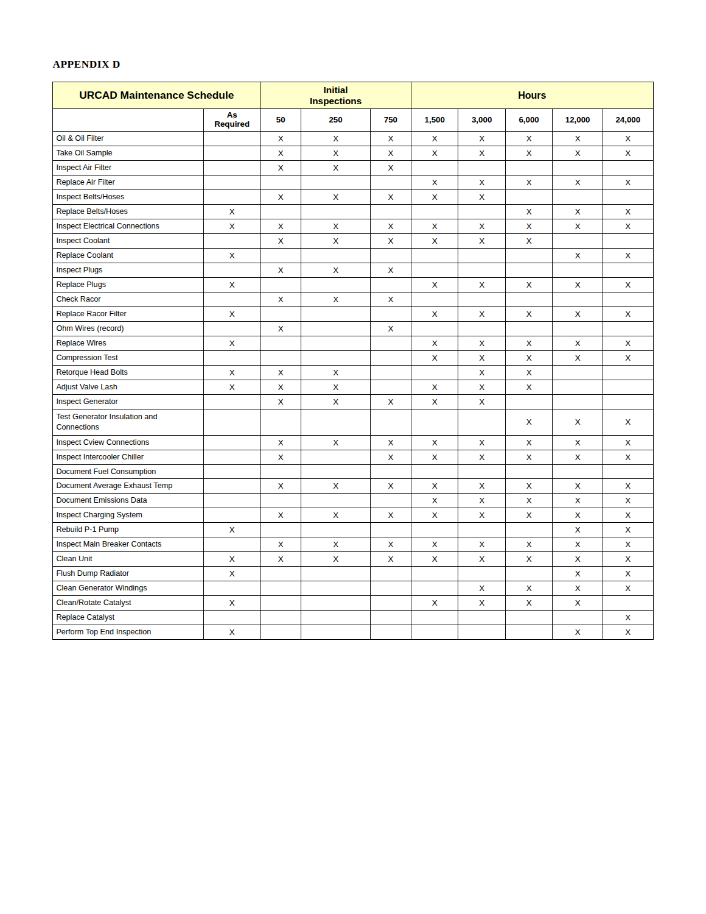APPENDIX D
| URCAD Maintenance Schedule | Initial Inspections | Hours |
| --- | --- | --- |
| | As Required | 50 | 250 | 750 | 1,500 | 3,000 | 6,000 | 12,000 | 24,000 |
| Oil & Oil Filter | | X | X | X | X | X | X | X | X |
| Take Oil Sample | | X | X | X | X | X | X | X | X |
| Inspect Air Filter | | X | X | X | | | | | |
| Replace Air Filter | | | | | X | X | X | X | X |
| Inspect Belts/Hoses | | X | X | X | X | X | | | |
| Replace Belts/Hoses | X | | | | | | X | X | X |
| Inspect Electrical Connections | X | X | X | X | X | X | X | X | X |
| Inspect Coolant | | X | X | X | X | X | X | | |
| Replace Coolant | X | | | | | | | X | X |
| Inspect Plugs | | X | X | X | | | | | |
| Replace Plugs | X | | | | X | X | X | X | X |
| Check Racor | | X | X | X | | | | | |
| Replace Racor Filter | X | | | | X | X | X | X | X |
| Ohm Wires (record) | | X | | X | | | | | |
| Replace Wires | X | | | | X | X | X | X | X |
| Compression Test | | | | | X | X | X | X | X |
| Retorque Head Bolts | X | X | X | | | X | X | | |
| Adjust Valve Lash | X | X | X | | X | X | X | | |
| Inspect Generator | | X | X | X | X | X | | | |
| Test Generator Insulation and Connections | | | | | | | X | X | X |
| Inspect Cview Connections | | X | X | X | X | X | X | X | X |
| Inspect Intercooler Chiller | | X | | X | X | X | X | X | X |
| Document Fuel Consumption | | | | | | | | | |
| Document Average Exhaust Temp | | X | X | X | X | X | X | X | X |
| Document Emissions Data | | | | | X | X | X | X | X |
| Inspect Charging System | | X | X | X | X | X | X | X | X |
| Rebuild P-1 Pump | X | | | | | | | X | X |
| Inspect Main Breaker Contacts | | X | X | X | X | X | X | X | X |
| Clean Unit | X | X | X | X | X | X | X | X | X |
| Flush Dump Radiator | X | | | | | | | X | X |
| Clean Generator Windings | | | | | | X | X | X | X |
| Clean/Rotate Catalyst | X | | | | X | X | X | X | |
| Replace Catalyst | | | | | | | | | X |
| Perform Top End Inspection | X | | | | | | | X | X |